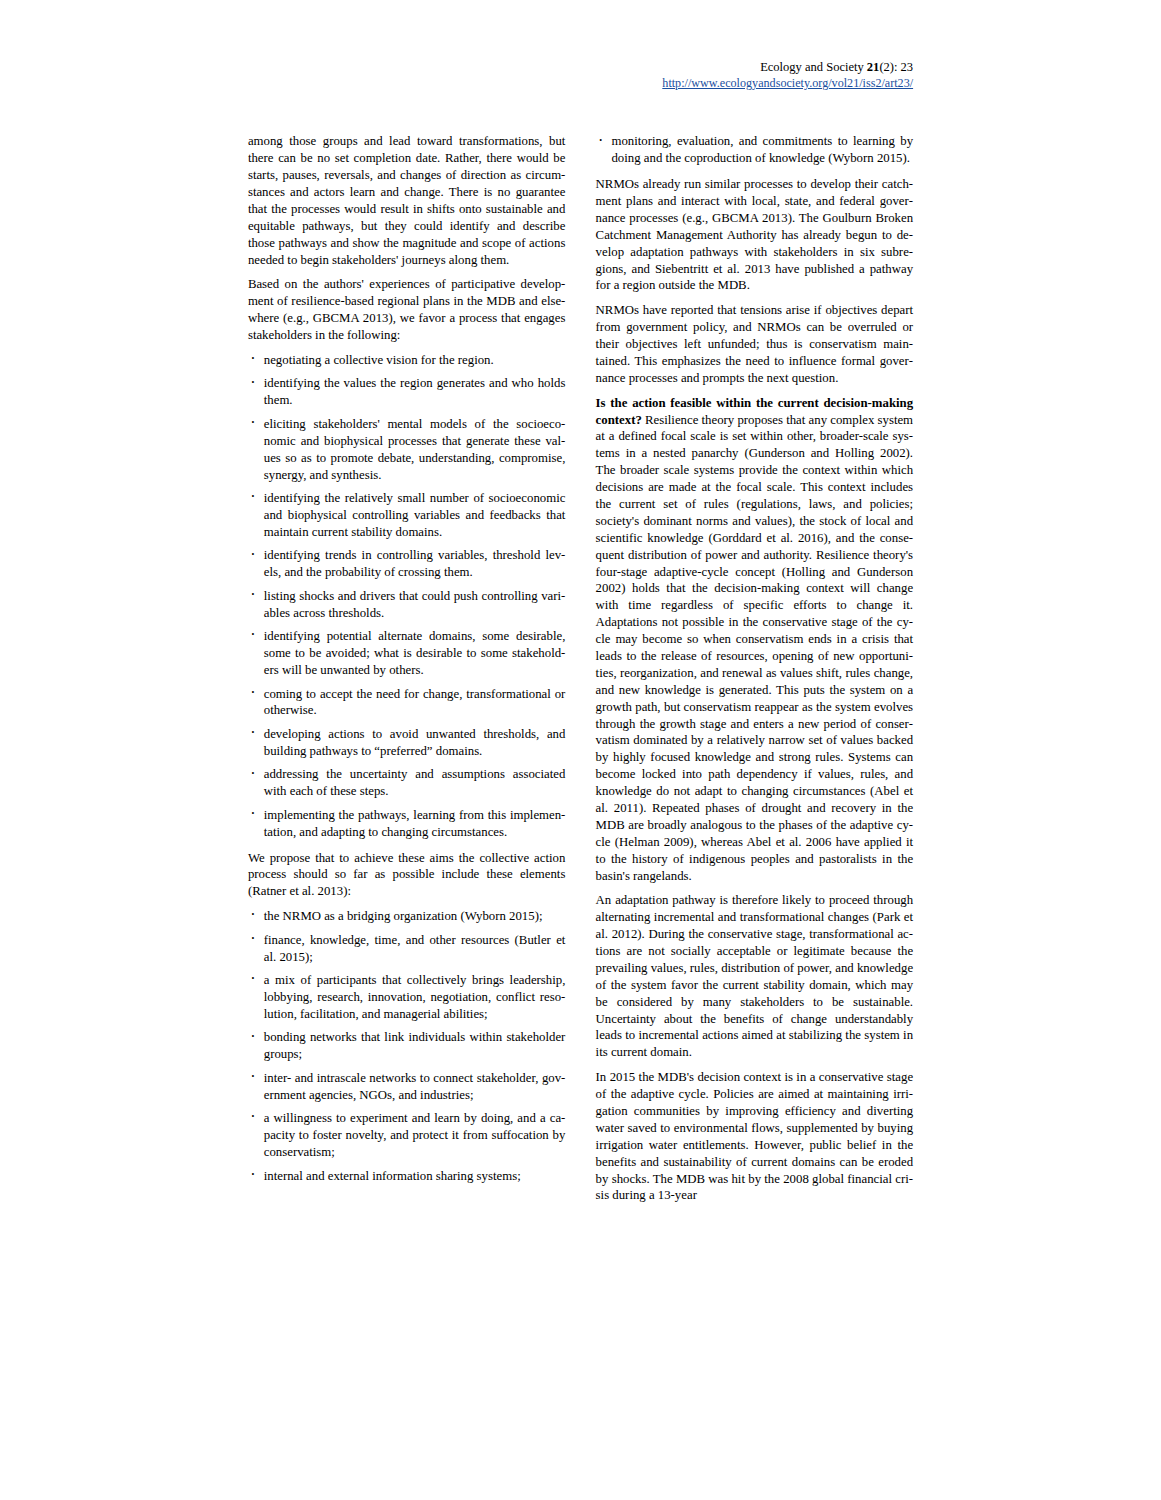Ecology and Society 21(2): 23
http://www.ecologyandsociety.org/vol21/iss2/art23/
among those groups and lead toward transformations, but there can be no set completion date. Rather, there would be starts, pauses, reversals, and changes of direction as circumstances and actors learn and change. There is no guarantee that the processes would result in shifts onto sustainable and equitable pathways, but they could identify and describe those pathways and show the magnitude and scope of actions needed to begin stakeholders' journeys along them.
Based on the authors' experiences of participative development of resilience-based regional plans in the MDB and elsewhere (e.g., GBCMA 2013), we favor a process that engages stakeholders in the following:
negotiating a collective vision for the region.
identifying the values the region generates and who holds them.
eliciting stakeholders' mental models of the socioeconomic and biophysical processes that generate these values so as to promote debate, understanding, compromise, synergy, and synthesis.
identifying the relatively small number of socioeconomic and biophysical controlling variables and feedbacks that maintain current stability domains.
identifying trends in controlling variables, threshold levels, and the probability of crossing them.
listing shocks and drivers that could push controlling variables across thresholds.
identifying potential alternate domains, some desirable, some to be avoided; what is desirable to some stakeholders will be unwanted by others.
coming to accept the need for change, transformational or otherwise.
developing actions to avoid unwanted thresholds, and building pathways to “preferred” domains.
addressing the uncertainty and assumptions associated with each of these steps.
implementing the pathways, learning from this implementation, and adapting to changing circumstances.
We propose that to achieve these aims the collective action process should so far as possible include these elements (Ratner et al. 2013):
the NRMO as a bridging organization (Wyborn 2015);
finance, knowledge, time, and other resources (Butler et al. 2015);
a mix of participants that collectively brings leadership, lobbying, research, innovation, negotiation, conflict resolution, facilitation, and managerial abilities;
bonding networks that link individuals within stakeholder groups;
inter- and intrascale networks to connect stakeholder, government agencies, NGOs, and industries;
a willingness to experiment and learn by doing, and a capacity to foster novelty, and protect it from suffocation by conservatism;
internal and external information sharing systems;
monitoring, evaluation, and commitments to learning by doing and the coproduction of knowledge (Wyborn 2015).
NRMOs already run similar processes to develop their catchment plans and interact with local, state, and federal governance processes (e.g., GBCMA 2013). The Goulburn Broken Catchment Management Authority has already begun to develop adaptation pathways with stakeholders in six subregions, and Siebentritt et al. 2013 have published a pathway for a region outside the MDB.
NRMOs have reported that tensions arise if objectives depart from government policy, and NRMOs can be overruled or their objectives left unfunded; thus is conservatism maintained. This emphasizes the need to influence formal governance processes and prompts the next question.
Is the action feasible within the current decision-making context? Resilience theory proposes that any complex system at a defined focal scale is set within other, broader-scale systems in a nested panarchy (Gunderson and Holling 2002). The broader scale systems provide the context within which decisions are made at the focal scale. This context includes the current set of rules (regulations, laws, and policies; society's dominant norms and values), the stock of local and scientific knowledge (Gorddard et al. 2016), and the consequent distribution of power and authority. Resilience theory's four-stage adaptive-cycle concept (Holling and Gunderson 2002) holds that the decision-making context will change with time regardless of specific efforts to change it. Adaptations not possible in the conservative stage of the cycle may become so when conservatism ends in a crisis that leads to the release of resources, opening of new opportunities, reorganization, and renewal as values shift, rules change, and new knowledge is generated. This puts the system on a growth path, but conservatism reappear as the system evolves through the growth stage and enters a new period of conservatism dominated by a relatively narrow set of values backed by highly focused knowledge and strong rules. Systems can become locked into path dependency if values, rules, and knowledge do not adapt to changing circumstances (Abel et al. 2011). Repeated phases of drought and recovery in the MDB are broadly analogous to the phases of the adaptive cycle (Helman 2009), whereas Abel et al. 2006 have applied it to the history of indigenous peoples and pastoralists in the basin's rangelands.
An adaptation pathway is therefore likely to proceed through alternating incremental and transformational changes (Park et al. 2012). During the conservative stage, transformational actions are not socially acceptable or legitimate because the prevailing values, rules, distribution of power, and knowledge of the system favor the current stability domain, which may be considered by many stakeholders to be sustainable. Uncertainty about the benefits of change understandably leads to incremental actions aimed at stabilizing the system in its current domain.
In 2015 the MDB's decision context is in a conservative stage of the adaptive cycle. Policies are aimed at maintaining irrigation communities by improving efficiency and diverting water saved to environmental flows, supplemented by buying irrigation water entitlements. However, public belief in the benefits and sustainability of current domains can be eroded by shocks. The MDB was hit by the 2008 global financial crisis during a 13-year